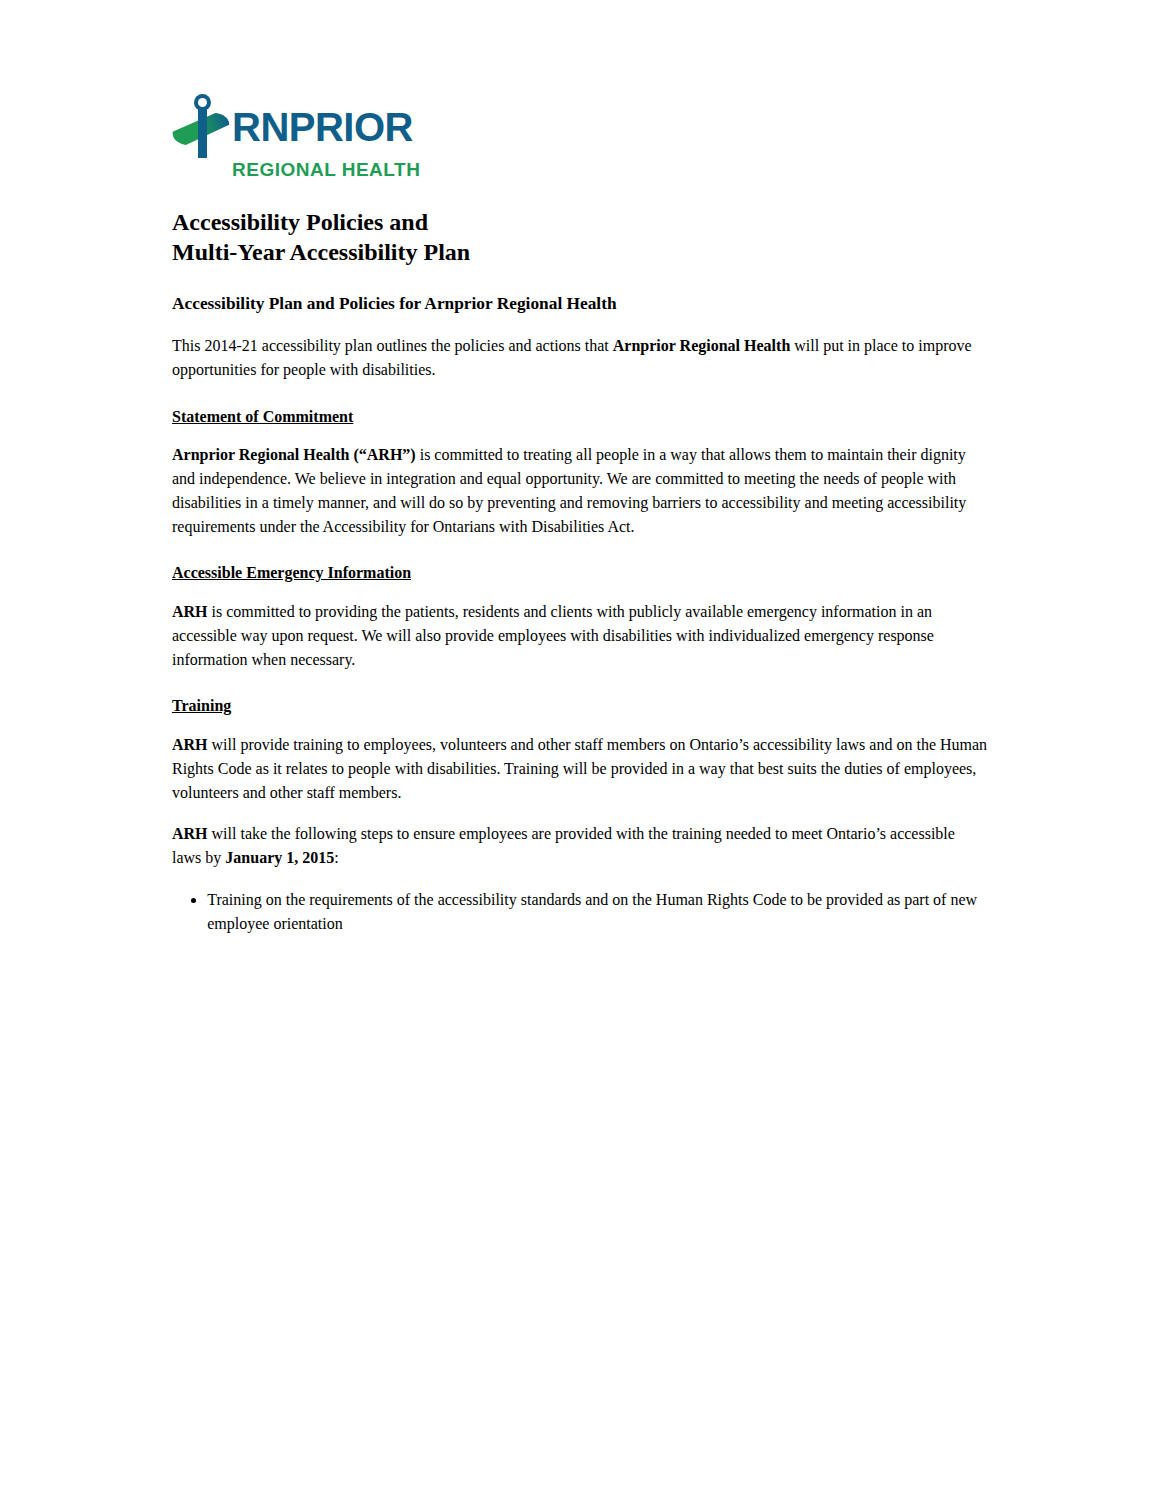RNPRIOR
REGIONAL HEALTH
Accessibility Policies and
Multi-Year Accessibility Plan
Accessibility Plan and Policies for Arnprior Regional Health
This 2014-21 accessibility plan outlines the policies and actions that Arnprior Regional Health will put in place to improve opportunities for people with disabilities.
Statement of Commitment
Arnprior Regional Health (“ARH”) is committed to treating all people in a way that allows them to maintain their dignity and independence. We believe in integration and equal opportunity. We are committed to meeting the needs of people with disabilities in a timely manner, and will do so by preventing and removing barriers to accessibility and meeting accessibility requirements under the Accessibility for Ontarians with Disabilities Act.
Accessible Emergency Information
ARH is committed to providing the patients, residents and clients with publicly available emergency information in an accessible way upon request. We will also provide employees with disabilities with individualized emergency response information when necessary.
Training
ARH will provide training to employees, volunteers and other staff members on Ontario’s accessibility laws and on the Human Rights Code as it relates to people with disabilities. Training will be provided in a way that best suits the duties of employees, volunteers and other staff members.
ARH will take the following steps to ensure employees are provided with the training needed to meet Ontario’s accessible laws by January 1, 2015:
Training on the requirements of the accessibility standards and on the Human Rights Code to be provided as part of new employee orientation